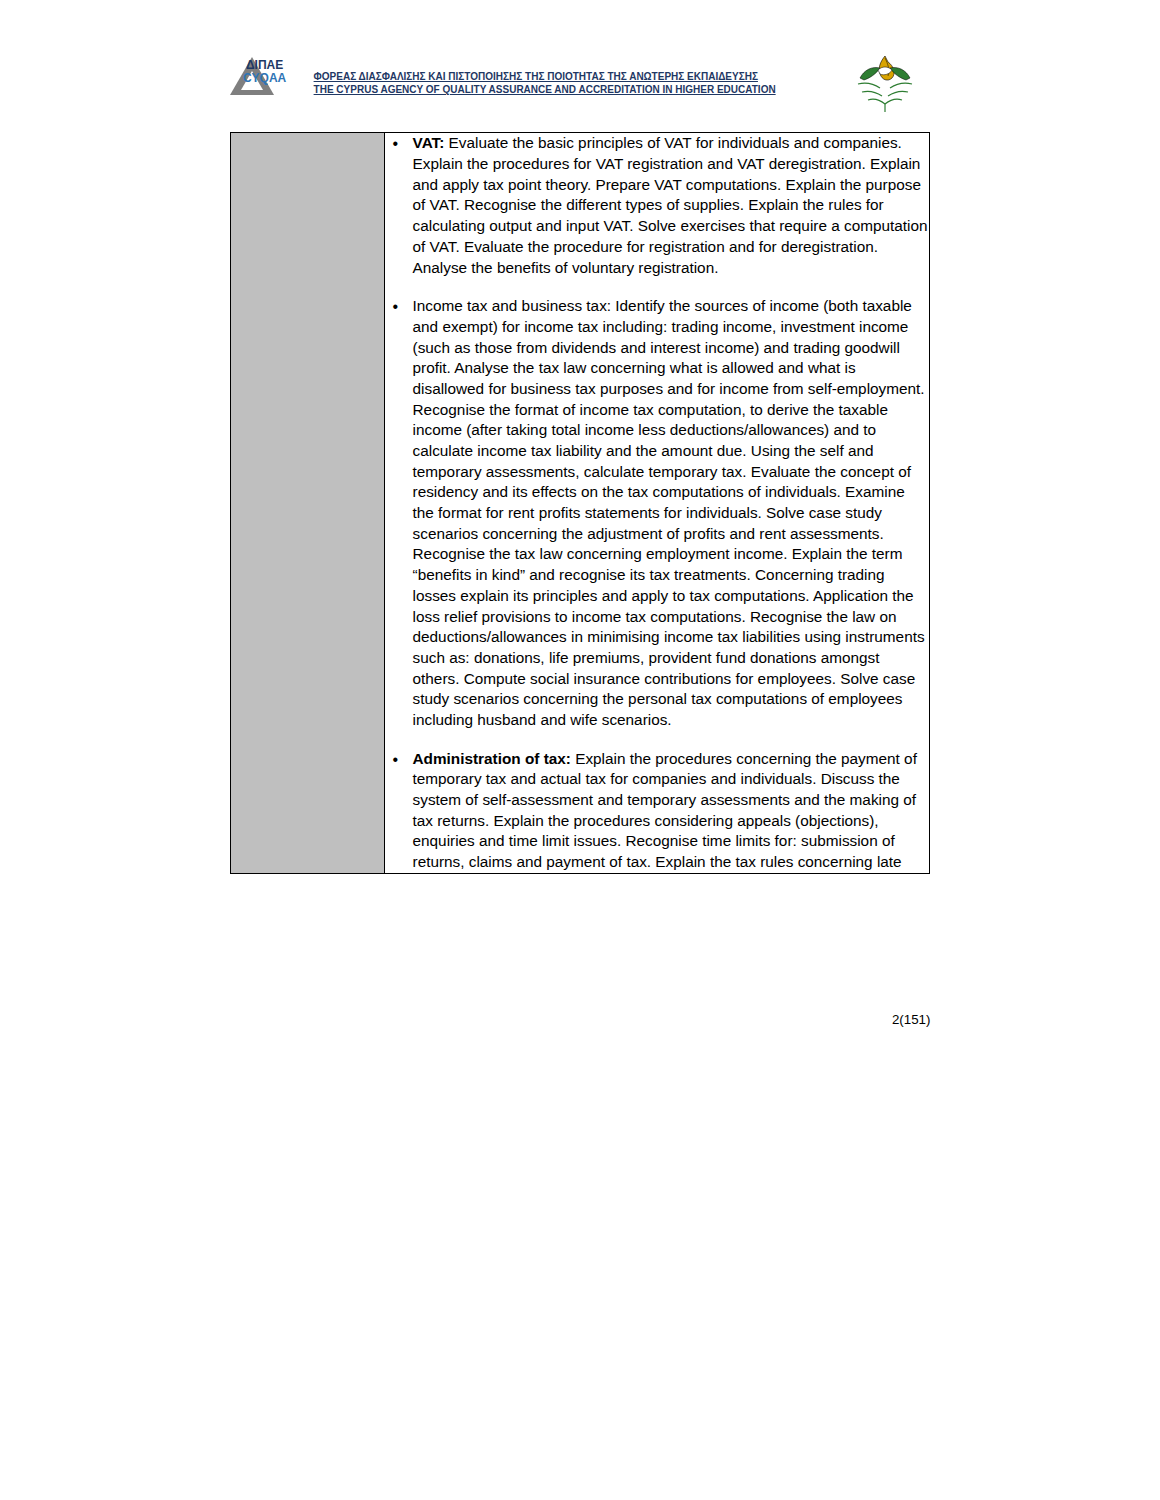ΔΙΠΑΕ
CYQAA
ΦΟΡΕΑΣ ΔΙΑΣΦΑΛΙΣΗΣ ΚΑΙ ΠΙΣΤΟΠΟΙΗΣΗΣ ΤΗΣ ΠΟΙΟΤΗΤΑΣ ΤΗΣ ΑΝΩΤΕΡΗΣ ΕΚΠΑΙΔΕΥΣΗΣ
THE CYPRUS AGENCY OF QUALITY ASSURANCE AND ACCREDITATION IN HIGHER EDUCATION
| | VAT: Evaluate the basic principles of VAT for individuals and companies. Explain the procedures for VAT registration and VAT deregistration. Explain and apply tax point theory. Prepare VAT computations. Explain the purpose of VAT. Recognise the different types of supplies. Explain the rules for calculating output and input VAT. Solve exercises that require a computation of VAT. Evaluate the procedure for registration and for deregistration. Analyse the benefits of voluntary registration. Income tax and business tax: Identify the sources of income (both taxable and exempt) for income tax including: trading income, investment income (such as those from dividends and interest income) and trading goodwill profit. Analyse the tax law concerning what is allowed and what is disallowed for business tax purposes and for income from self-employment. Recognise the format of income tax computation, to derive the taxable income (after taking total income less deductions/allowances) and to calculate income tax liability and the amount due. Using the self and temporary assessments, calculate temporary tax. Evaluate the concept of residency and its effects on the tax computations of individuals. Examine the format for rent profits statements for individuals. Solve case study scenarios concerning the adjustment of profits and rent assessments. Recognise the tax law concerning employment income. Explain the term “benefits in kind” and recognise its tax treatments. Concerning trading losses explain its principles and apply to tax computations. Application the loss relief provisions to income tax computations. Recognise the law on deductions/allowances in minimising income tax liabilities using instruments such as: donations, life premiums, provident fund donations amongst others. Compute social insurance contributions for employees. Solve case study scenarios concerning the personal tax computations of employees including husband and wife scenarios. Administration of tax: Explain the procedures concerning the payment of temporary tax and actual tax for companies and individuals. Discuss the system of self-assessment and temporary assessments and the making of tax returns. Explain the procedures considering appeals (objections), enquiries and time limit issues. Recognise time limits for: submission of returns, claims and payment of tax. Explain the tax rules concerning late |
2(151)